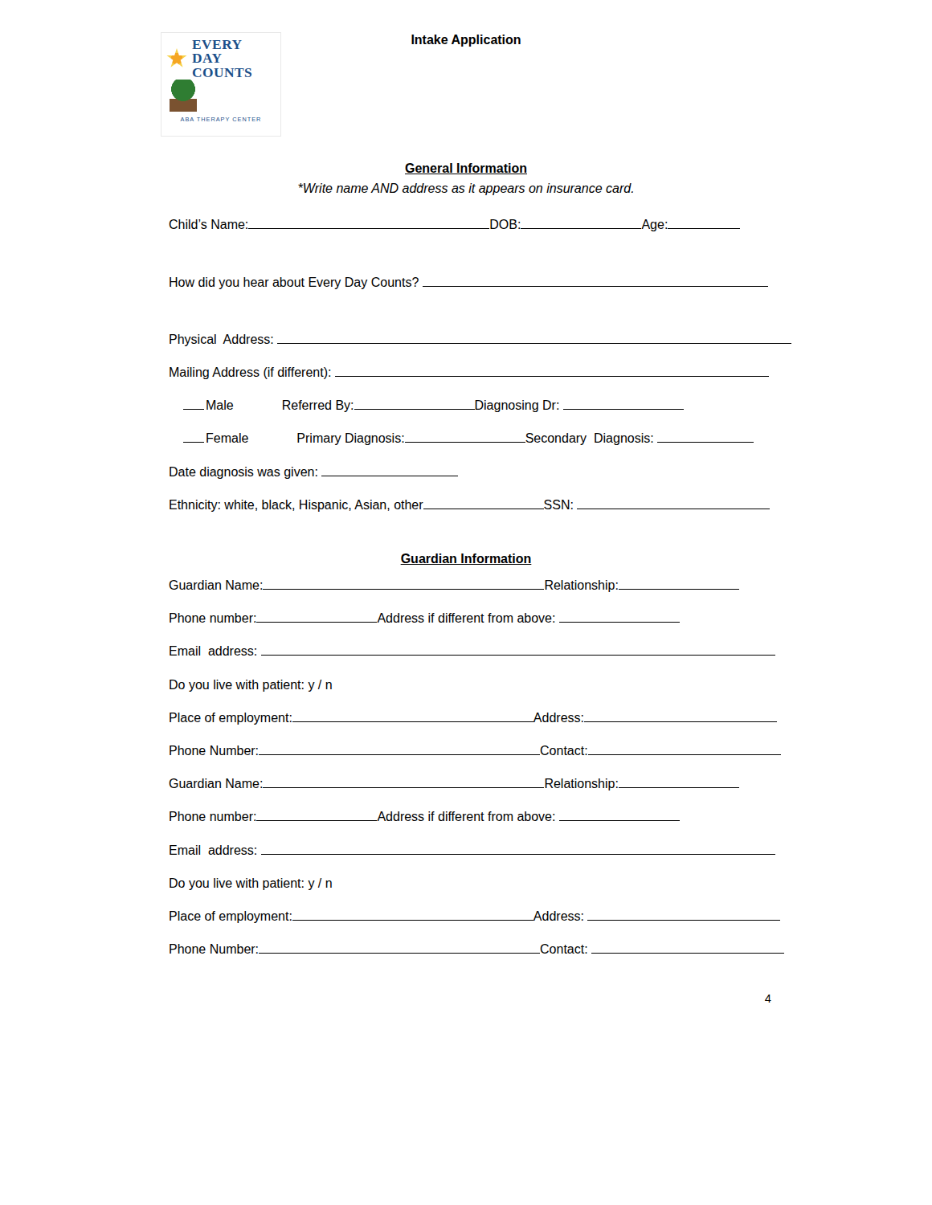EVERY DAY COUNTS
ABA THERAPY CENTER
Intake Application
General Information
*Write name AND address as it appears on insurance card.
Child’s Name: DOB: Age:
How did you hear about Every Day Counts?
Physical Address:
Mailing Address (if different):
Male Referred By: Diagnosing Dr:
Female Primary Diagnosis: Secondary Diagnosis:
Date diagnosis was given:
Ethnicity: white, black, Hispanic, Asian, other SSN:
Guardian Information
Guardian Name: Relationship:
Phone number: Address if different from above:
Email address:
Do you live with patient: y / n
Place of employment: Address:
Phone Number: Contact:
Guardian Name: Relationship:
Phone number: Address if different from above:
Email address:
Do you live with patient: y / n
Place of employment: Address:
Phone Number: Contact:
4